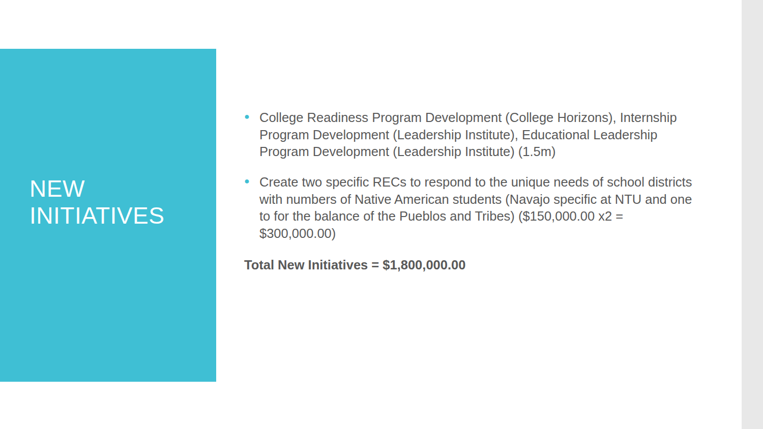NEW
INITIATIVES
College Readiness Program Development (College Horizons), Internship Program Development (Leadership Institute), Educational Leadership Program Development (Leadership Institute) (1.5m)
Create two specific RECs to respond to the unique needs of school districts with numbers of Native American students (Navajo specific at NTU and one to for the balance of the Pueblos and Tribes) ($150,000.00 x2 = $300,000.00)
Total New Initiatives = $1,800,000.00